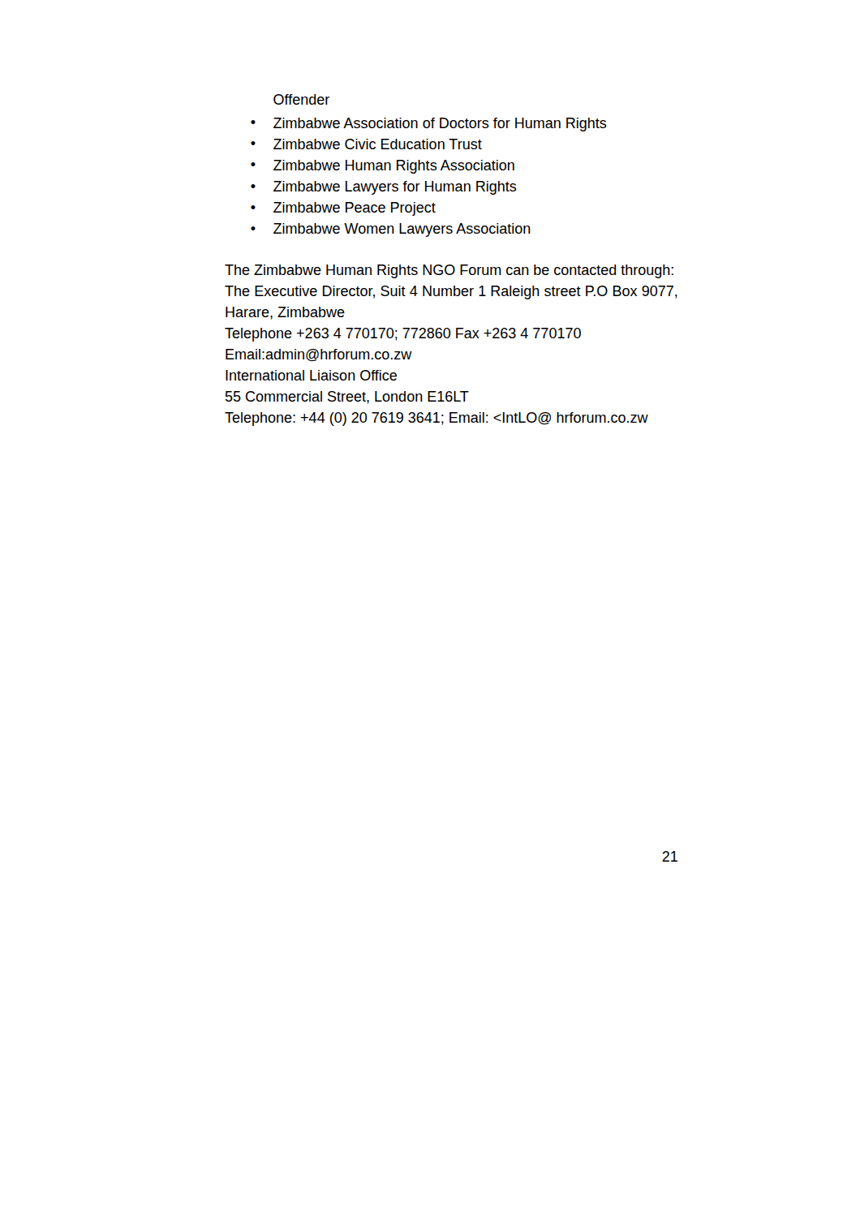Offender
Zimbabwe Association of Doctors for Human Rights
Zimbabwe Civic Education Trust
Zimbabwe Human Rights Association
Zimbabwe Lawyers for Human Rights
Zimbabwe Peace Project
Zimbabwe Women Lawyers Association
The Zimbabwe Human Rights NGO Forum can be contacted through:
The Executive Director, Suit 4 Number 1 Raleigh street P.O Box 9077, Harare, Zimbabwe
Telephone +263 4 770170; 772860 Fax +263 4 770170
Email:admin@hrforum.co.zw
International Liaison Office
55 Commercial Street, London E16LT
Telephone: +44 (0) 20 7619 3641; Email: <IntLO@ hrforum.co.zw
21